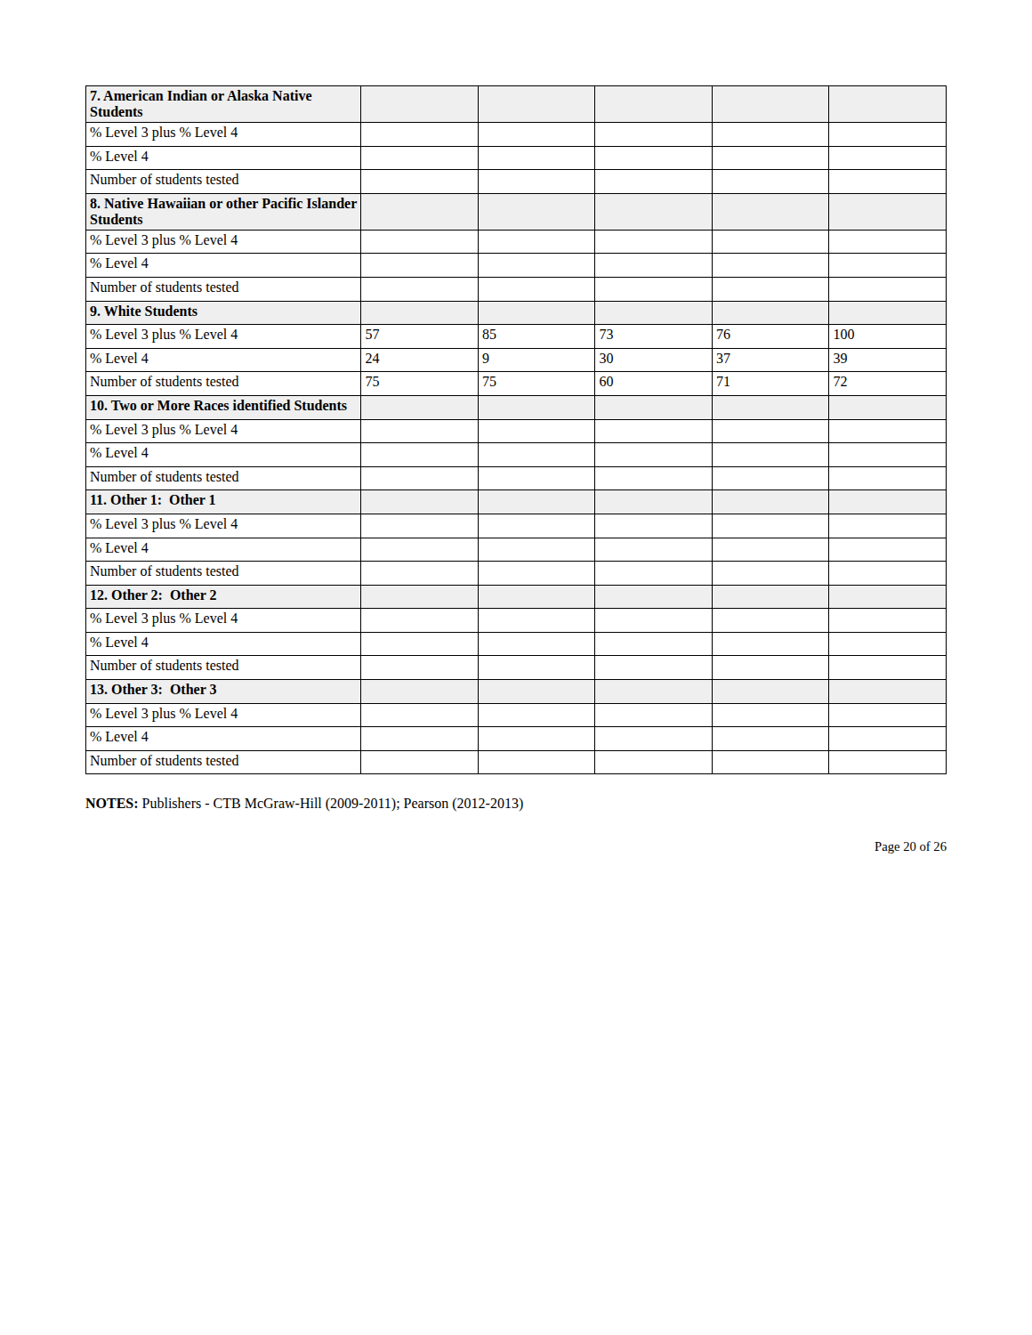| 7. American Indian or Alaska Native Students | | | | | |
| % Level 3 plus % Level 4 | | | | | |
| % Level 4 | | | | | |
| Number of students tested | | | | | |
| 8. Native Hawaiian or other Pacific Islander Students | | | | | |
| % Level 3 plus % Level 4 | | | | | |
| % Level 4 | | | | | |
| Number of students tested | | | | | |
| 9. White Students | | | | | |
| % Level 3 plus % Level 4 | 57 | 85 | 73 | 76 | 100 |
| % Level 4 | 24 | 9 | 30 | 37 | 39 |
| Number of students tested | 75 | 75 | 60 | 71 | 72 |
| 10. Two or More Races identified Students | | | | | |
| % Level 3 plus % Level 4 | | | | | |
| % Level 4 | | | | | |
| Number of students tested | | | | | |
| 11. Other 1: Other 1 | | | | | |
| % Level 3 plus % Level 4 | | | | | |
| % Level 4 | | | | | |
| Number of students tested | | | | | |
| 12. Other 2: Other 2 | | | | | |
| % Level 3 plus % Level 4 | | | | | |
| % Level 4 | | | | | |
| Number of students tested | | | | | |
| 13. Other 3: Other 3 | | | | | |
| % Level 3 plus % Level 4 | | | | | |
| % Level 4 | | | | | |
| Number of students tested | | | | | |
NOTES: Publishers - CTB McGraw-Hill (2009-2011); Pearson (2012-2013)
Page 20 of 26